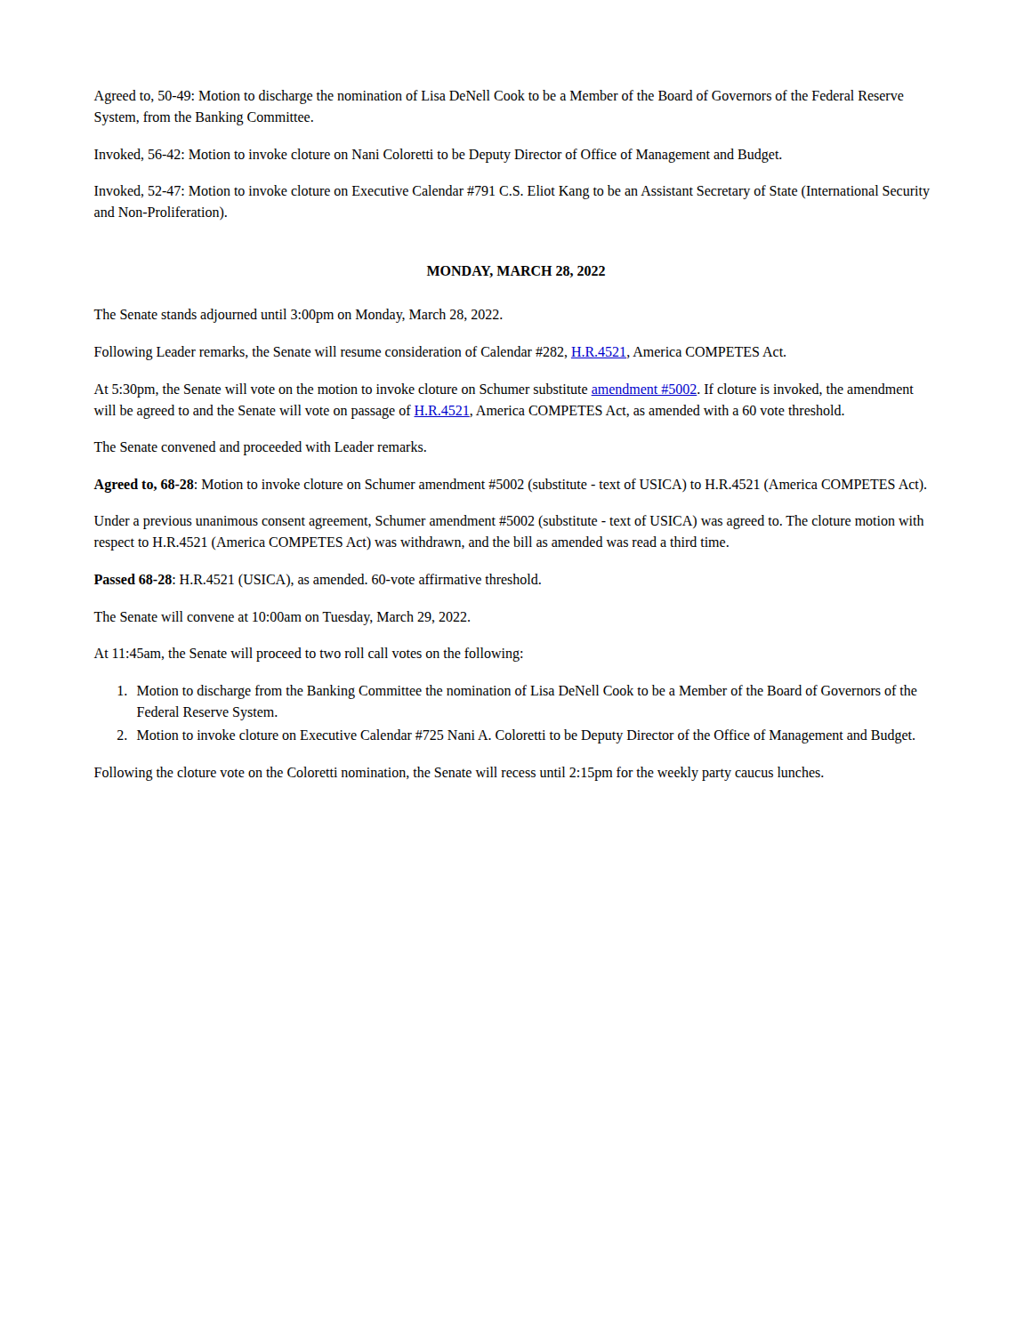Agreed to, 50-49: Motion to discharge the nomination of Lisa DeNell Cook to be a Member of the Board of Governors of the Federal Reserve System, from the Banking Committee.
Invoked, 56-42: Motion to invoke cloture on Nani Coloretti to be Deputy Director of Office of Management and Budget.
Invoked, 52-47: Motion to invoke cloture on Executive Calendar #791 C.S. Eliot Kang to be an Assistant Secretary of State (International Security and Non-Proliferation).
MONDAY, MARCH 28, 2022
The Senate stands adjourned until 3:00pm on Monday, March 28, 2022.
Following Leader remarks, the Senate will resume consideration of Calendar #282, H.R.4521, America COMPETES Act.
At 5:30pm, the Senate will vote on the motion to invoke cloture on Schumer substitute amendment #5002. If cloture is invoked, the amendment will be agreed to and the Senate will vote on passage of H.R.4521, America COMPETES Act, as amended with a 60 vote threshold.
The Senate convened and proceeded with Leader remarks.
Agreed to, 68-28: Motion to invoke cloture on Schumer amendment #5002 (substitute - text of USICA) to H.R.4521 (America COMPETES Act).
Under a previous unanimous consent agreement, Schumer amendment #5002 (substitute - text of USICA) was agreed to. The cloture motion with respect to H.R.4521 (America COMPETES Act) was withdrawn, and the bill as amended was read a third time.
Passed 68-28: H.R.4521 (USICA), as amended. 60-vote affirmative threshold.
The Senate will convene at 10:00am on Tuesday, March 29, 2022.
At 11:45am, the Senate will proceed to two roll call votes on the following:
Motion to discharge from the Banking Committee the nomination of Lisa DeNell Cook to be a Member of the Board of Governors of the Federal Reserve System.
Motion to invoke cloture on Executive Calendar #725 Nani A. Coloretti to be Deputy Director of the Office of Management and Budget.
Following the cloture vote on the Coloretti nomination, the Senate will recess until 2:15pm for the weekly party caucus lunches.